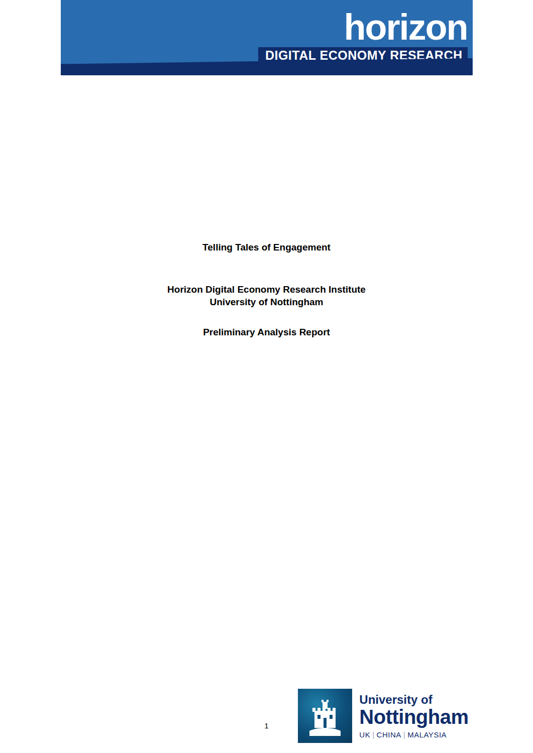horizon DIGITAL ECONOMY RESEARCH
Telling Tales of Engagement
Horizon Digital Economy Research Institute
University of Nottingham
Preliminary Analysis Report
1
University of Nottingham UK|CHINA|MALAYSIA